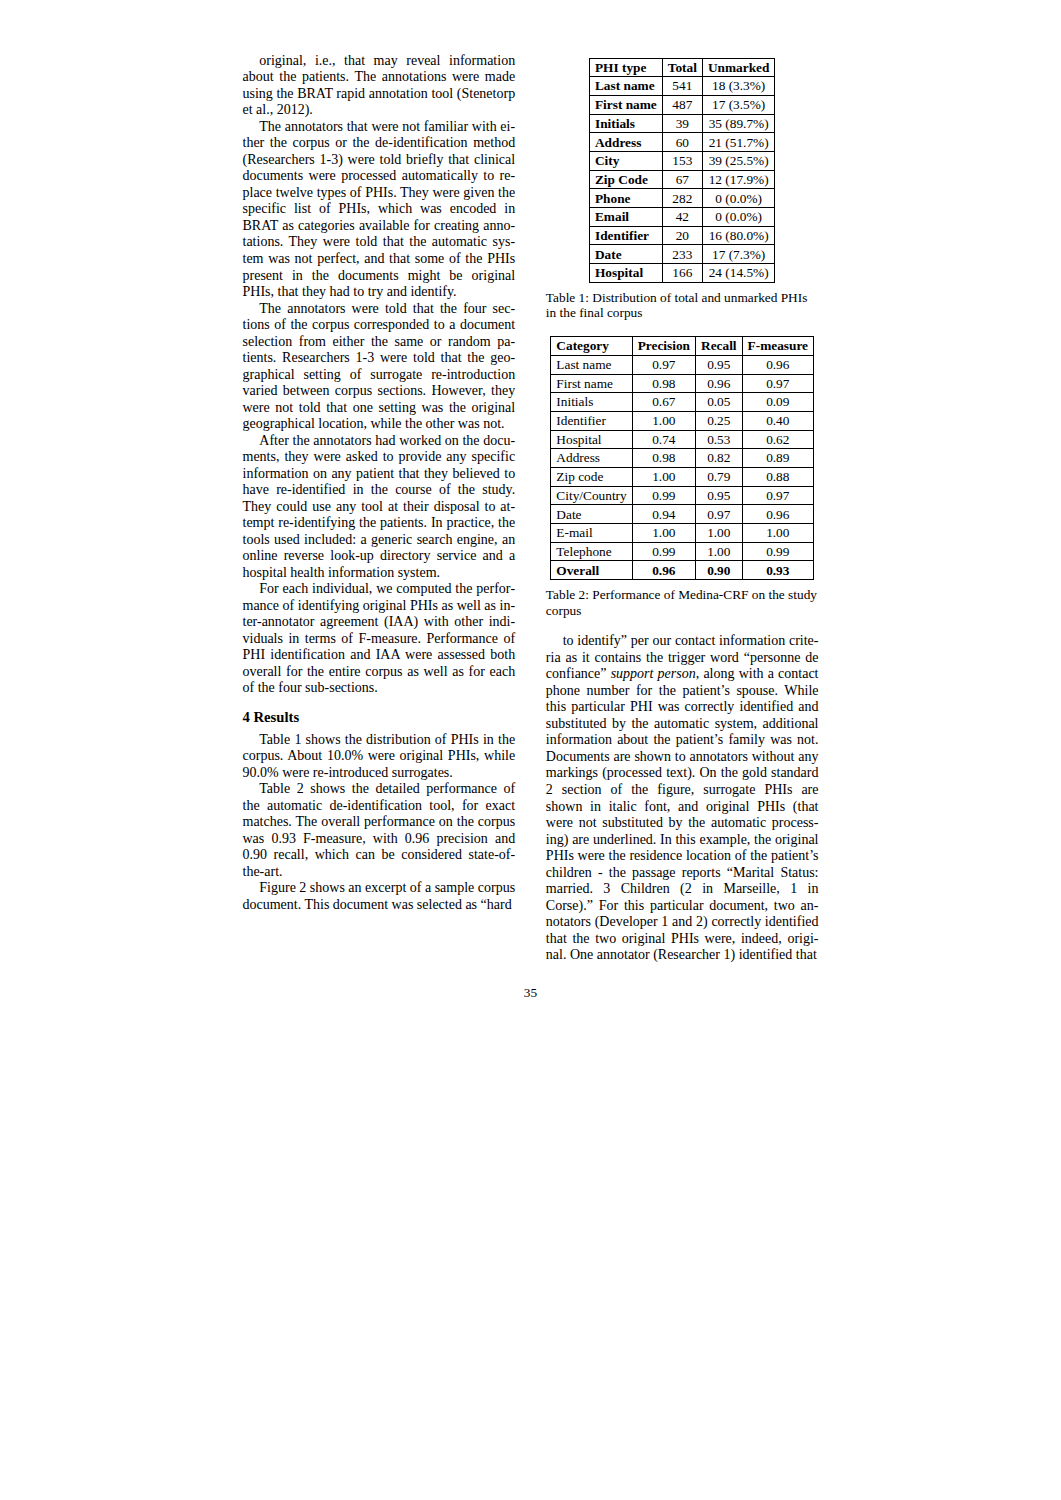original, i.e., that may reveal information about the patients. The annotations were made using the BRAT rapid annotation tool (Stenetorp et al., 2012).
The annotators that were not familiar with either the corpus or the de-identification method (Researchers 1-3) were told briefly that clinical documents were processed automatically to replace twelve types of PHIs. They were given the specific list of PHIs, which was encoded in BRAT as categories available for creating annotations. They were told that the automatic system was not perfect, and that some of the PHIs present in the documents might be original PHIs, that they had to try and identify.
The annotators were told that the four sections of the corpus corresponded to a document selection from either the same or random patients. Researchers 1-3 were told that the geographical setting of surrogate re-introduction varied between corpus sections. However, they were not told that one setting was the original geographical location, while the other was not.
After the annotators had worked on the documents, they were asked to provide any specific information on any patient that they believed to have re-identified in the course of the study. They could use any tool at their disposal to attempt re-identifying the patients. In practice, the tools used included: a generic search engine, an online reverse look-up directory service and a hospital health information system.
For each individual, we computed the performance of identifying original PHIs as well as inter-annotator agreement (IAA) with other individuals in terms of F-measure. Performance of PHI identification and IAA were assessed both overall for the entire corpus as well as for each of the four sub-sections.
4 Results
Table 1 shows the distribution of PHIs in the corpus. About 10.0% were original PHIs, while 90.0% were re-introduced surrogates.
Table 2 shows the detailed performance of the automatic de-identification tool, for exact matches. The overall performance on the corpus was 0.93 F-measure, with 0.96 precision and 0.90 recall, which can be considered state-of-the-art.
Figure 2 shows an excerpt of a sample corpus document. This document was selected as “hard
| PHI type | Total | Unmarked |
| --- | --- | --- |
| Last name | 541 | 18 (3.3%) |
| First name | 487 | 17 (3.5%) |
| Initials | 39 | 35 (89.7%) |
| Address | 60 | 21 (51.7%) |
| City | 153 | 39 (25.5%) |
| Zip Code | 67 | 12 (17.9%) |
| Phone | 282 | 0 (0.0%) |
| Email | 42 | 0 (0.0%) |
| Identifier | 20 | 16 (80.0%) |
| Date | 233 | 17 (7.3%) |
| Hospital | 166 | 24 (14.5%) |
Table 1: Distribution of total and unmarked PHIs in the final corpus
| Category | Precision | Recall | F-measure |
| --- | --- | --- | --- |
| Last name | 0.97 | 0.95 | 0.96 |
| First name | 0.98 | 0.96 | 0.97 |
| Initials | 0.67 | 0.05 | 0.09 |
| Identifier | 1.00 | 0.25 | 0.40 |
| Hospital | 0.74 | 0.53 | 0.62 |
| Address | 0.98 | 0.82 | 0.89 |
| Zip code | 1.00 | 0.79 | 0.88 |
| City/Country | 0.99 | 0.95 | 0.97 |
| Date | 0.94 | 0.97 | 0.96 |
| E-mail | 1.00 | 1.00 | 1.00 |
| Telephone | 0.99 | 1.00 | 0.99 |
| Overall | 0.96 | 0.90 | 0.93 |
Table 2: Performance of Medina-CRF on the study corpus
to identify” per our contact information criteria as it contains the trigger word “personne de confiance” support person, along with a contact phone number for the patient’s spouse. While this particular PHI was correctly identified and substituted by the automatic system, additional information about the patient’s family was not. Documents are shown to annotators without any markings (processed text). On the gold standard 2 section of the figure, surrogate PHIs are shown in italic font, and original PHIs (that were not substituted by the automatic processing) are underlined. In this example, the original PHIs were the residence location of the patient’s children - the passage reports “Marital Status: married. 3 Children (2 in Marseille, 1 in Corse).” For this particular document, two annotators (Developer 1 and 2) correctly identified that the two original PHIs were, indeed, original. One annotator (Researcher 1) identified that
35